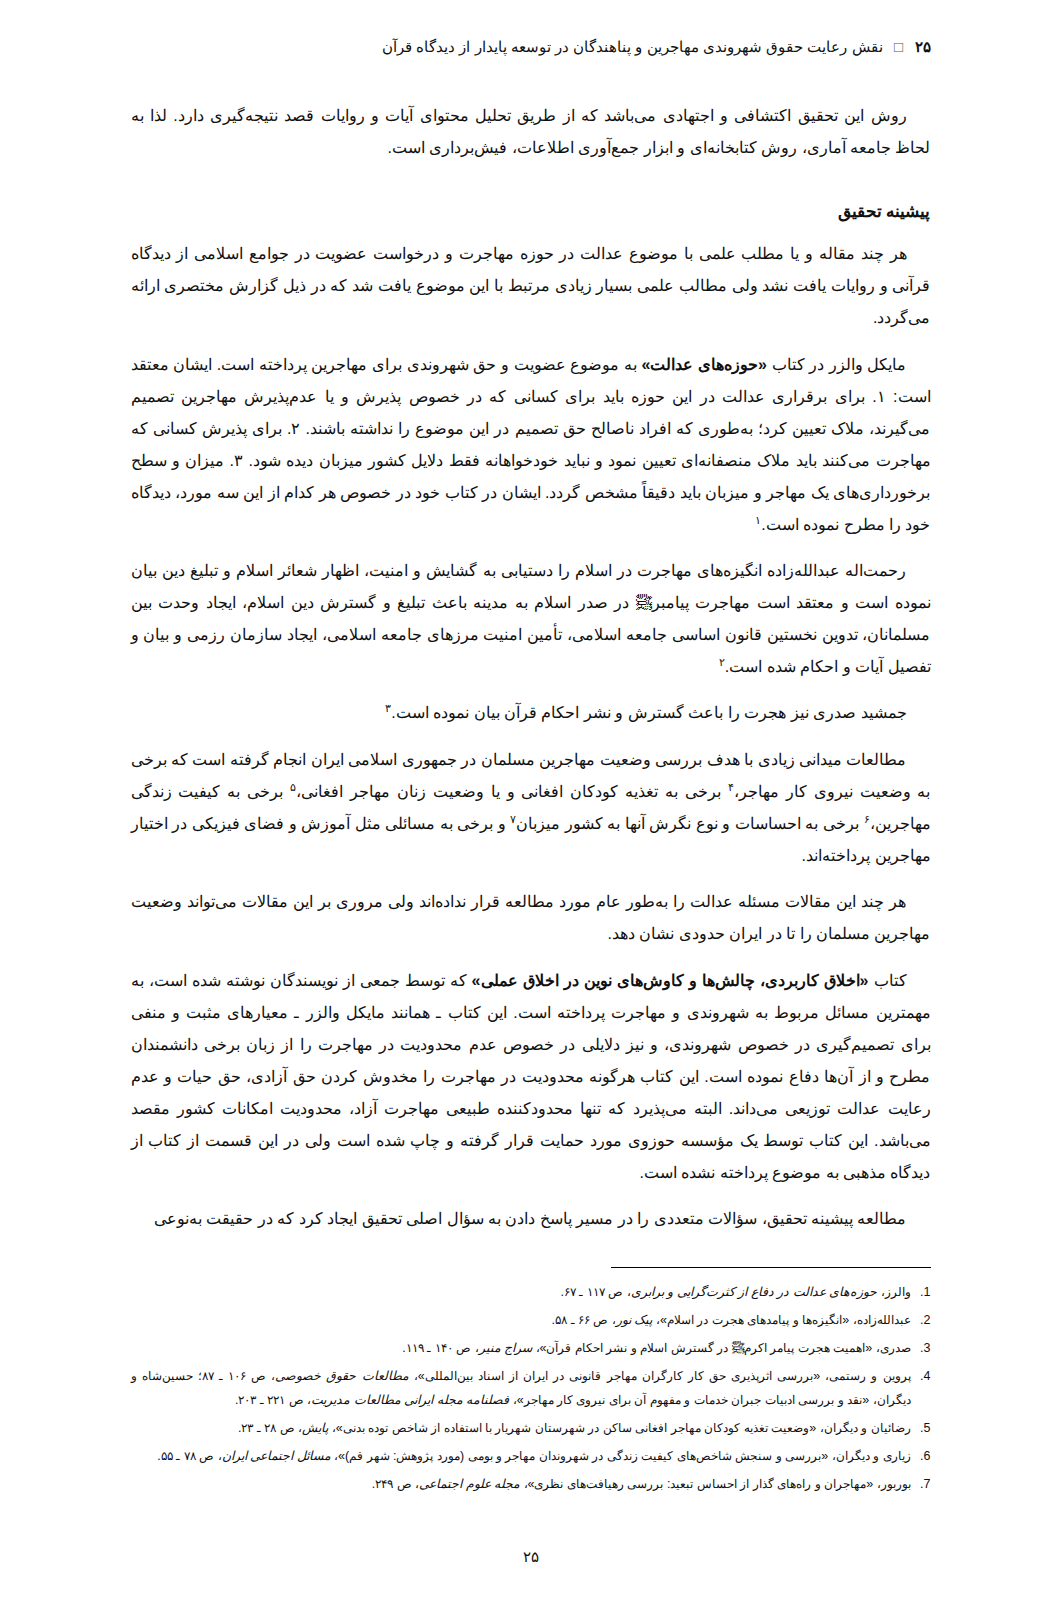۲۵ □ نقش رعایت حقوق شهروندی مهاجرین و پناهندگان در توسعه پایدار از دیدگاه قرآن
روش این تحقیق اکتشافی و اجتهادی می‌باشد که از طریق تحلیل محتوای آیات و روایات قصد نتیجه‌گیری دارد. لذا به لحاظ جامعه آماری، روش کتابخانه‌ای و ابزار جمع‌آوری اطلاعات، فیش‌برداری است.
پیشینه تحقیق
هر چند مقاله و یا مطلب علمی با موضوع عدالت در حوزه مهاجرت و درخواست عضویت در جوامع اسلامی از دیدگاه قرآنی و روایات یافت نشد ولی مطالب علمی بسیار زیادی مرتبط با این موضوع یافت شد که در ذیل گزارش مختصری ارائه می‌گردد.
مایکل والزر در کتاب «حوزه‌های عدالت» به موضوع عضویت و حق شهروندی برای مهاجرین پرداخته است. ایشان معتقد است: ۱. برای برقراری عدالت در این حوزه باید برای کسانی که در خصوص پذیرش و یا عدم‌پذیرش مهاجرین تصمیم می‌گیرند، ملاک تعیین کرد؛ به‌طوری که افراد ناصالح حق تصمیم در این موضوع را نداشته باشند. ۲. برای پذیرش کسانی که مهاجرت می‌کنند باید ملاک منصفانه‌ای تعیین نمود و نباید خودخواهانه فقط دلایل کشور میزبان دیده شود. ۳. میزان و سطح برخورداری‌های یک مهاجر و میزبان باید دقیقاً مشخص گردد. ایشان در کتاب خود در خصوص هر کدام از این سه مورد، دیدگاه خود را مطرح نموده است.۱
رحمت‌اله عبدالله‌زاده انگیزه‌های مهاجرت در اسلام را دستیابی به گشایش و امنیت، اظهار شعائر اسلام و تبلیغ دین بیان نموده است و معتقد است مهاجرت پیامبرﷺ در صدر اسلام به مدینه باعث تبلیغ و گسترش دین اسلام، ایجاد وحدت بین مسلمانان، تدوین نخستین قانون اساسی جامعه اسلامی، تأمین امنیت مرزهای جامعه اسلامی، ایجاد سازمان رزمی و بیان و تفصیل آیات و احکام شده است.۲
جمشید صدری نیز هجرت را باعث گسترش و نشر احکام قرآن بیان نموده است.۳
مطالعات میدانی زیادی با هدف بررسی وضعیت مهاجرین مسلمان در جمهوری اسلامی ایران انجام گرفته است که برخی به وضعیت نیروی کار مهاجر،۴ برخی به تغذیه کودکان افغانی و یا وضعیت زنان مهاجر افغانی،۵ برخی به کیفیت زندگی مهاجرین،۶ برخی به احساسات و نوع نگرش آنها به کشور میزبان۷ و برخی به مسائلی مثل آموزش و فضای فیزیکی در اختیار مهاجرین پرداخته‌اند.
هر چند این مقالات مسئله عدالت را به‌طور عام مورد مطالعه قرار نداده‌اند ولی مروری بر این مقالات می‌تواند وضعیت مهاجرین مسلمان را تا در ایران حدودی نشان دهد.
کتاب «اخلاق کاربردی، چالش‌ها و کاوش‌های نوین در اخلاق عملی» که توسط جمعی از نویسندگان نوشته شده است، به مهمترین مسائل مربوط به شهروندی و مهاجرت پرداخته است. این کتاب ـ همانند مایکل والزر ـ معیارهای مثبت و منفی برای تصمیم‌گیری در خصوص شهروندی، و نیز دلایلی در خصوص عدم محدودیت در مهاجرت را از زبان برخی دانشمندان مطرح و از آن‌ها دفاع نموده است. این کتاب هرگونه محدودیت در مهاجرت را مخدوش کردن حق آزادی، حق حیات و عدم رعایت عدالت توزیعی می‌داند. البته می‌پذیرد که تنها محدودکننده طبیعی مهاجرت آزاد، محدودیت امکانات کشور مقصد می‌باشد. این کتاب توسط یک مؤسسه حوزوی مورد حمایت قرار گرفته و چاپ شده است ولی در این قسمت از کتاب از دیدگاه مذهبی به موضوع پرداخته نشده است.
مطالعه پیشینه تحقیق، سؤالات متعددی را در مسیر پاسخ دادن به سؤال اصلی تحقیق ایجاد کرد که در حقیقت به‌نوعی
والرز، حوزه‌های عدالت در دفاع از کثرت‌گرایی و برابری، ص ۱۱۷ ـ ۶۷.
عبدالله‌زاده، «انگیزه‌ها و پیامدهای هجرت در اسلام»، پیک نور، ص ۶۶ ـ ۵۸.
صدری، «اهمیت هجرت پیامر اکرمﷺ در گسترش اسلام و نشر احکام قرآن»، سراج منیر، ص ۱۴۰ ـ ۱۱۹.
پروین و رستمی، «بررسی اثرپذیری حق کار کارگران مهاجر قانونی در ایران از اسناد بین‌المللی»، مطالعات حقوق خصوصی، ص ۱۰۶ ـ ۸۷؛ حسین‌شاه و دیگران، «نقد و بررسی ادبیات جبران خدمات و مفهوم آن برای نیروی کار مهاجر»، فصلنامه مجله ایرانی مطالعات مدیریت، ص ۲۲۱ ـ ۲۰۳.
رضائیان و دیگران، «وضعیت تغذیه کودکان مهاجر افغانی ساکن در شهرستان شهریار با استفاده از شاخص توده بدنی»، پایش، ص ۲۸ ـ ۲۳.
زیاری و دیگران، «بررسی و سنجش شاخص‌های کیفیت زندگی در شهروندان مهاجر و بومی (مورد پژوهش: شهر قم)»، مسائل اجتماعی ایران، ص ۷۸ ـ ۵۵.
بوربور، «مهاجران و راه‌های گذار از احساس تبعید: بررسی رهیافت‌های نظری»، مجله علوم اجتماعی، ص ۲۴۹.
۲۵